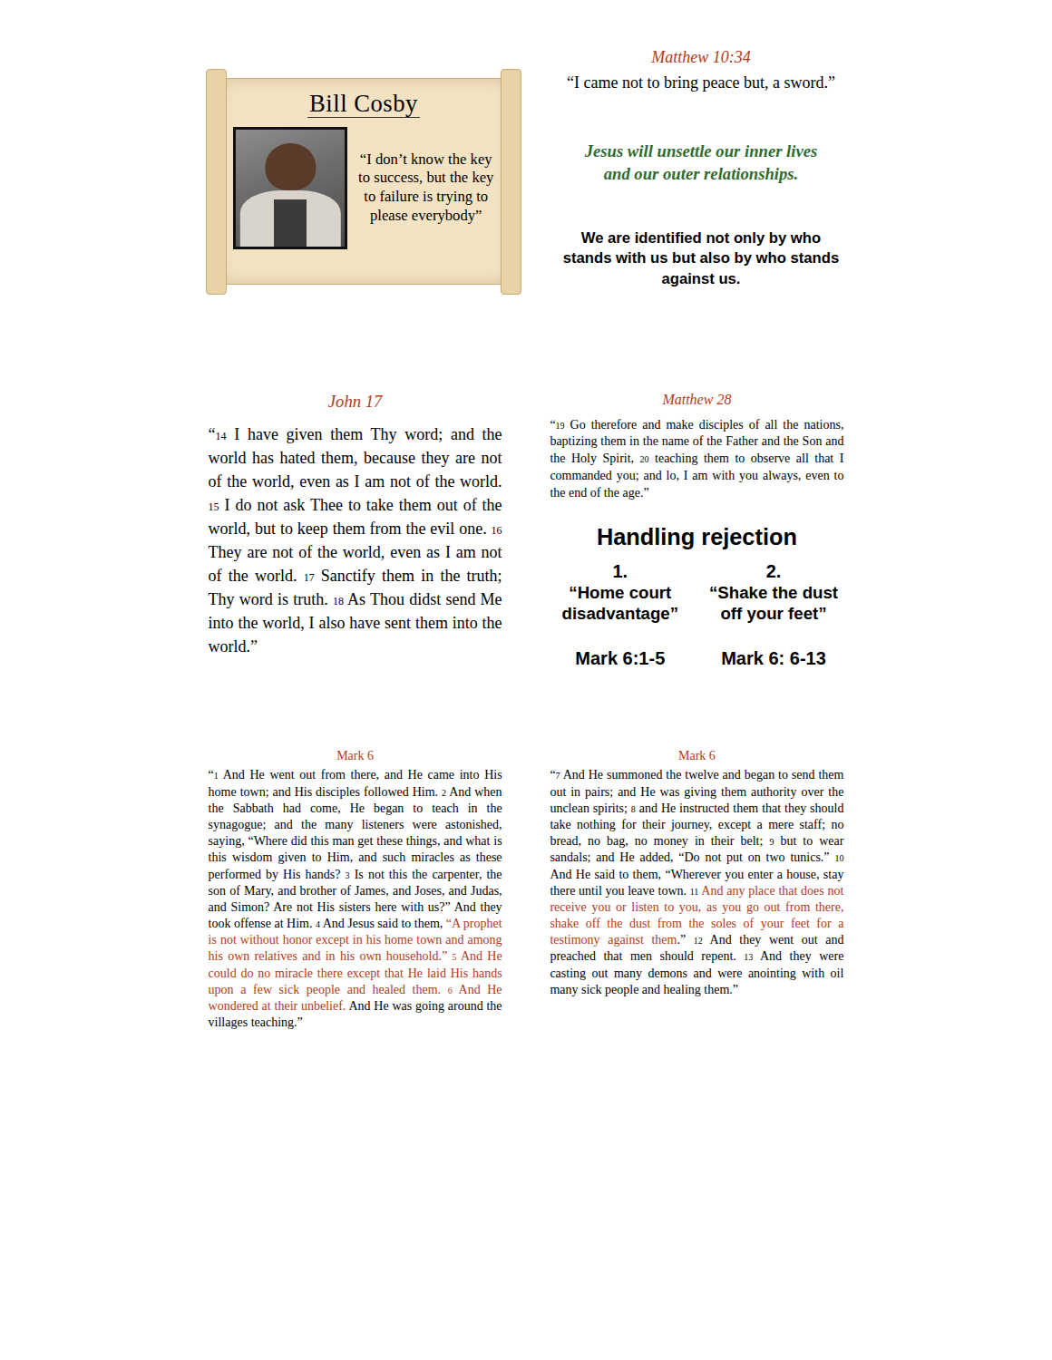Bill Cosby
“I don’t know the key to success, but the key to failure is trying to please everybody”
Matthew 10:34
“I came not to bring peace but, a sword.”
Jesus will unsettle our inner lives
and our outer relationships.
We are identified not only by who stands with us but also by who stands against us.
John 17
“14 I have given them Thy word; and the world has hated them, because they are not of the world, even as I am not of the world. 15 I do not ask Thee to take them out of the world, but to keep them from the evil one. 16 They are not of the world, even as I am not of the world. 17 Sanctify them in the truth; Thy word is truth. 18 As Thou didst send Me into the world, I also have sent them into the world.”
Matthew 28
“19 Go therefore and make disciples of all the nations, baptizing them in the name of the Father and the Son and the Holy Spirit, 20 teaching them to observe all that I commanded you; and lo, I am with you always, even to the end of the age.”
Handling rejection
1.
“Home court disadvantage”
Mark 6:1-5
2.
“Shake the dust off your feet”
Mark 6: 6-13
Mark 6
“1 And He went out from there, and He came into His home town; and His disciples followed Him. 2 And when the Sabbath had come, He began to teach in the synagogue; and the many listeners were astonished, saying, “Where did this man get these things, and what is this wisdom given to Him, and such miracles as these performed by His hands? 3 Is not this the carpenter, the son of Mary, and brother of James, and Joses, and Judas, and Simon? Are not His sisters here with us?” And they took offense at Him. 4 And Jesus said to them, “A prophet is not without honor except in his home town and among his own relatives and in his own household.” 5 And He could do no miracle there except that He laid His hands upon a few sick people and healed them. 6 And He wondered at their unbelief. And He was going around the villages teaching.”
Mark 6
“7 And He summoned the twelve and began to send them out in pairs; and He was giving them authority over the unclean spirits; 8 and He instructed them that they should take nothing for their journey, except a mere staff; no bread, no bag, no money in their belt; 9 but to wear sandals; and He added, “Do not put on two tunics.” 10 And He said to them, “Wherever you enter a house, stay there until you leave town. 11 And any place that does not receive you or listen to you, as you go out from there, shake off the dust from the soles of your feet for a testimony against them.” 12 And they went out and preached that men should repent. 13 And they were casting out many demons and were anointing with oil many sick people and healing them.”